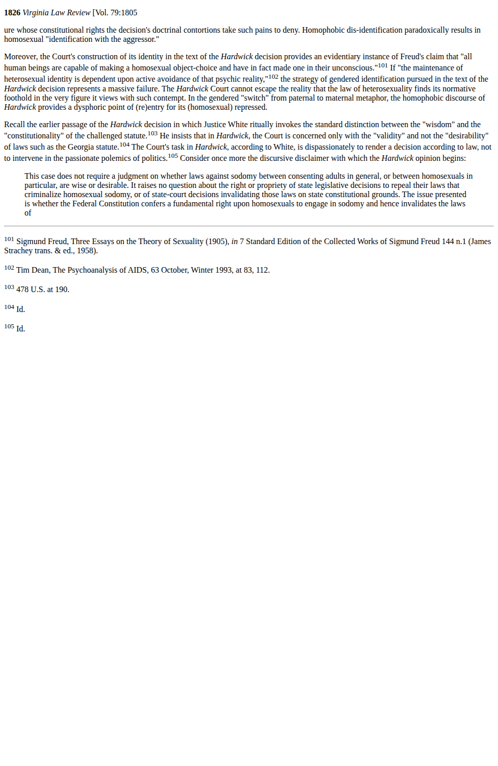1826 Virginia Law Review [Vol. 79:1805
ure whose constitutional rights the decision's doctrinal contortions take such pains to deny. Homophobic dis-identification paradoxically results in homosexual "identification with the aggressor."
Moreover, the Court's construction of its identity in the text of the Hardwick decision provides an evidentiary instance of Freud's claim that "all human beings are capable of making a homosexual object-choice and have in fact made one in their unconscious."101 If "the maintenance of heterosexual identity is dependent upon active avoidance of that psychic reality,"102 the strategy of gendered identification pursued in the text of the Hardwick decision represents a massive failure. The Hardwick Court cannot escape the reality that the law of heterosexuality finds its normative foothold in the very figure it views with such contempt. In the gendered "switch" from paternal to maternal metaphor, the homophobic discourse of Hardwick provides a dysphoric point of (re)entry for its (homosexual) repressed.
Recall the earlier passage of the Hardwick decision in which Justice White ritually invokes the standard distinction between the "wisdom" and the "constitutionality" of the challenged statute.103 He insists that in Hardwick, the Court is concerned only with the "validity" and not the "desirability" of laws such as the Georgia statute.104 The Court's task in Hardwick, according to White, is dispassionately to render a decision according to law, not to intervene in the passionate polemics of politics.105 Consider once more the discursive disclaimer with which the Hardwick opinion begins:
This case does not require a judgment on whether laws against sodomy between consenting adults in general, or between homosexuals in particular, are wise or desirable. It raises no question about the right or propriety of state legislative decisions to repeal their laws that criminalize homosexual sodomy, or of state-court decisions invalidating those laws on state constitutional grounds. The issue presented is whether the Federal Constitution confers a fundamental right upon homosexuals to engage in sodomy and hence invalidates the laws of
101 Sigmund Freud, Three Essays on the Theory of Sexuality (1905), in 7 Standard Edition of the Collected Works of Sigmund Freud 144 n.1 (James Strachey trans. & ed., 1958).
102 Tim Dean, The Psychoanalysis of AIDS, 63 October, Winter 1993, at 83, 112.
103 478 U.S. at 190.
104 Id.
105 Id.